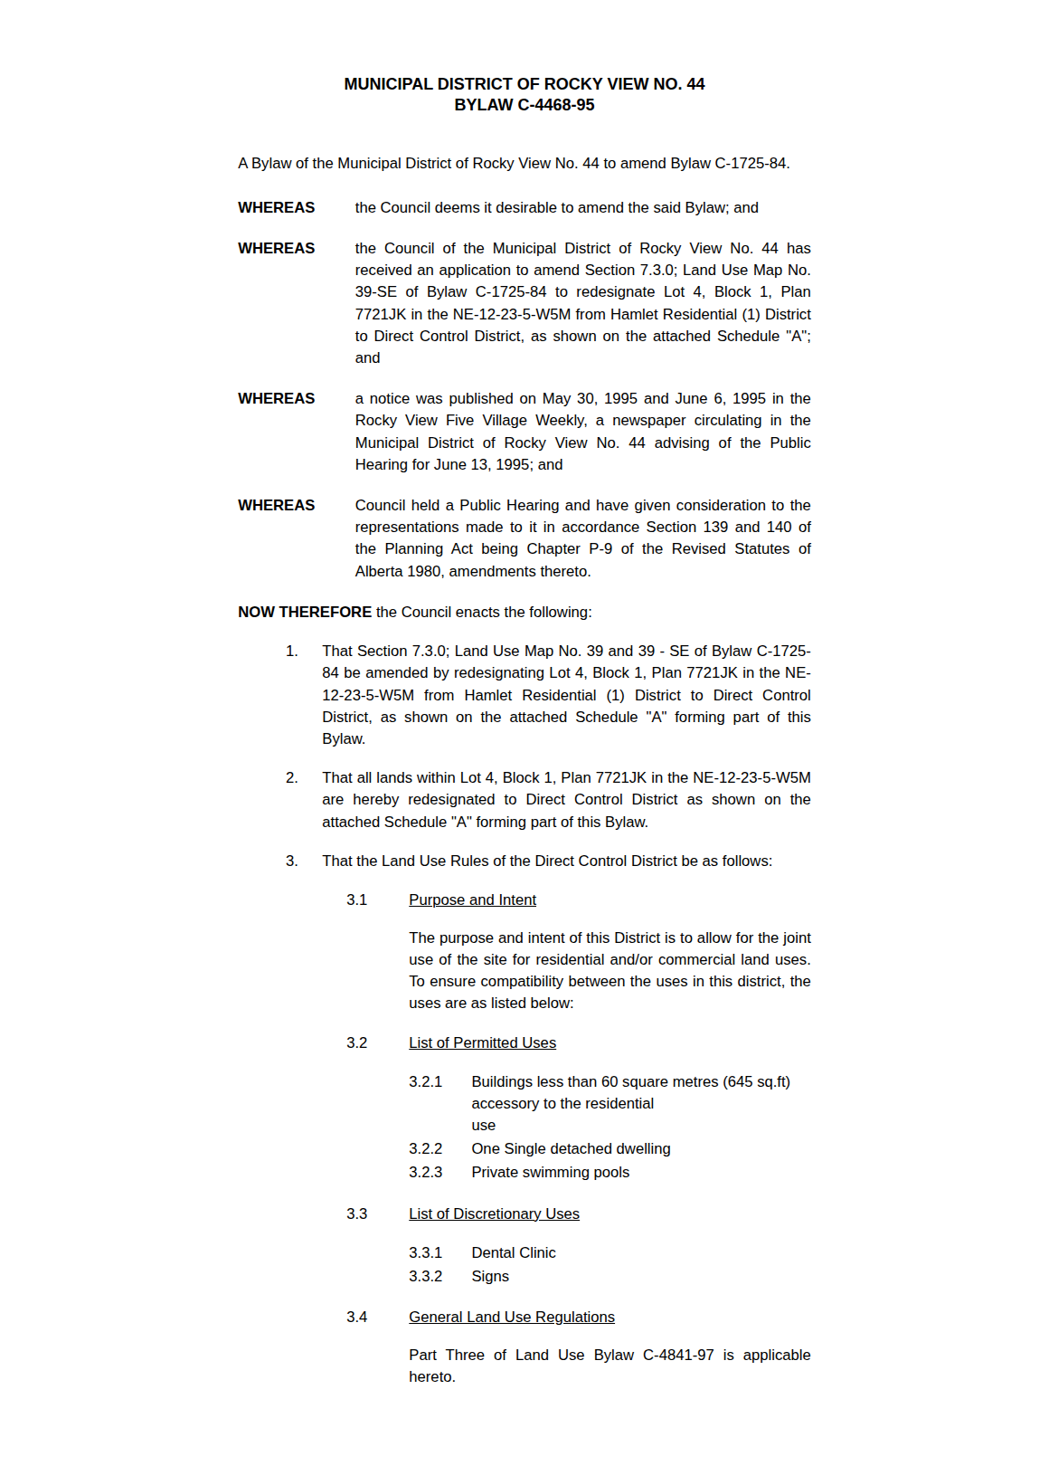MUNICIPAL DISTRICT OF ROCKY VIEW NO. 44BYLAW C-4468-95
A Bylaw of the Municipal District of Rocky View No. 44 to amend Bylaw C-1725-84.
Whereas
the Council deems it desirable to amend the said Bylaw; and
Whereas
the Council of the Municipal District of Rocky View No. 44 has received an application to amend Section 7.3.0; Land Use Map No. 39-SE of Bylaw C-1725-84 to redesignate Lot 4, Block 1, Plan 7721JK in the NE-12-23-5-W5M from Hamlet Residential (1) District to Direct Control District, as shown on the attached Schedule "A"; and
Whereas
a notice was published on May 30, 1995 and June 6, 1995 in the Rocky View Five Village Weekly, a newspaper circulating in the Municipal District of Rocky View No. 44 advising of the Public Hearing for June 13, 1995; and
Whereas
Council held a Public Hearing and have given consideration to the representations made to it in accordance Section 139 and 140 of the Planning Act being Chapter P-9 of the Revised Statutes of Alberta 1980, amendments thereto.
NOW THEREFORE the Council enacts the following:
1. That Section 7.3.0; Land Use Map No. 39 and 39 - SE of Bylaw C-1725-84 be amended by redesignating Lot 4, Block 1, Plan 7721JK in the NE-12-23-5-W5M from Hamlet Residential (1) District to Direct Control District, as shown on the attached Schedule "A" forming part of this Bylaw.
2. That all lands within Lot 4, Block 1, Plan 7721JK in the NE-12-23-5-W5M are hereby redesignated to Direct Control District as shown on the attached Schedule "A" forming part of this Bylaw.
3. That the Land Use Rules of the Direct Control District be as follows:
3.1
Purpose and Intent
The purpose and intent of this District is to allow for the joint use of the site for residential and/or commercial land uses. To ensure compatibility between the uses in this district, the uses are as listed below:
3.2
List of Permitted Uses
3.2.1
Buildings less than 60 square metres (645 sq.ft) accessory to the residential use
3.2.2
One Single detached dwelling
3.2.3
Private swimming pools
3.3
List of Discretionary Uses
3.3.1
Dental Clinic
3.3.2
Signs
3.4
General Land Use Regulations
Part Three of Land Use Bylaw C-4841-97 is applicable hereto.